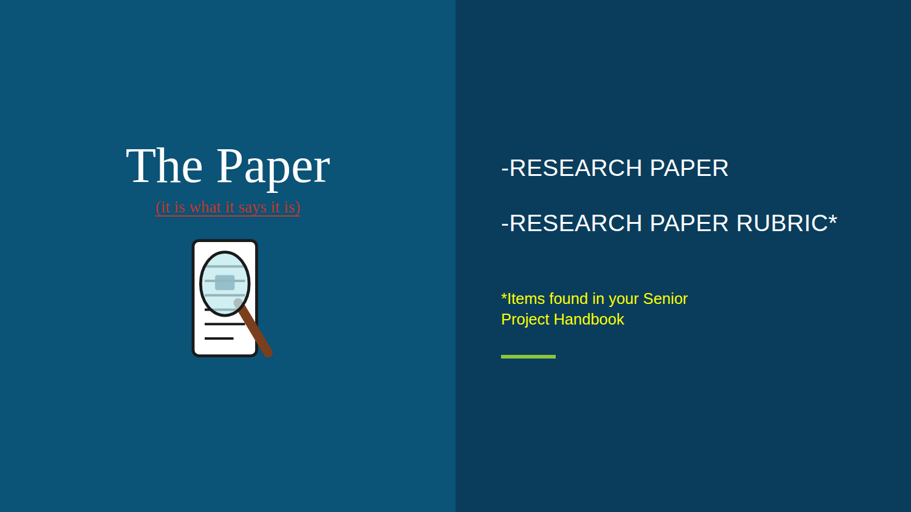The Paper
(it is what it says it is)
-RESEARCH PAPER
-RESEARCH PAPER RUBRIC*
*Items found in your Senior Project Handbook